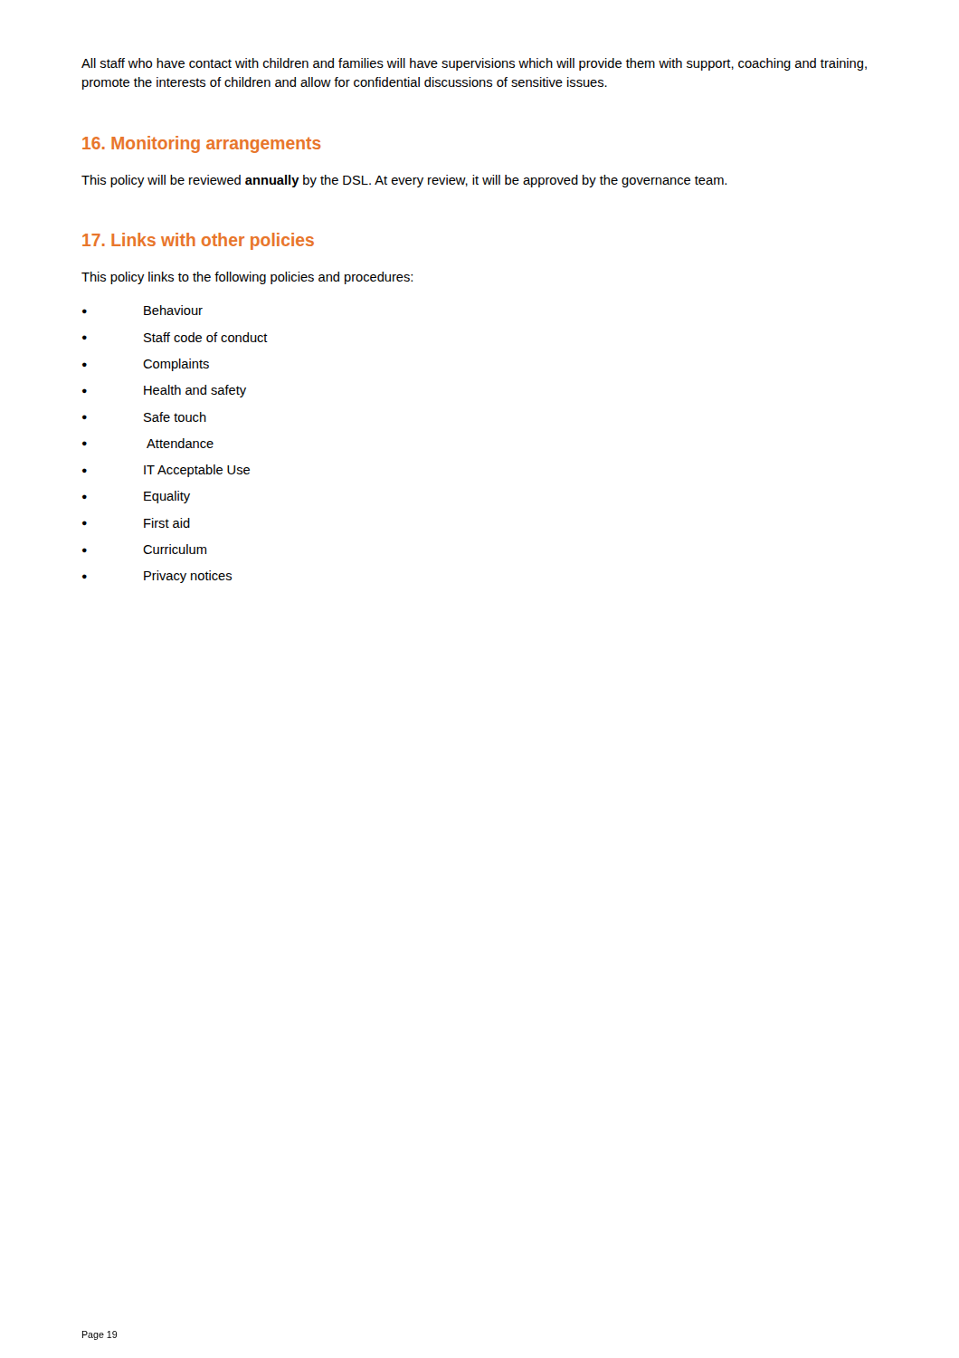All staff who have contact with children and families will have supervisions which will provide them with support, coaching and training, promote the interests of children and allow for confidential discussions of sensitive issues.
16. Monitoring arrangements
This policy will be reviewed annually by the DSL. At every review, it will be approved by the governance team.
17. Links with other policies
This policy links to the following policies and procedures:
Behaviour
Staff code of conduct
Complaints
Health and safety
Safe touch
Attendance
IT Acceptable Use
Equality
First aid
Curriculum
Privacy notices
Page 19